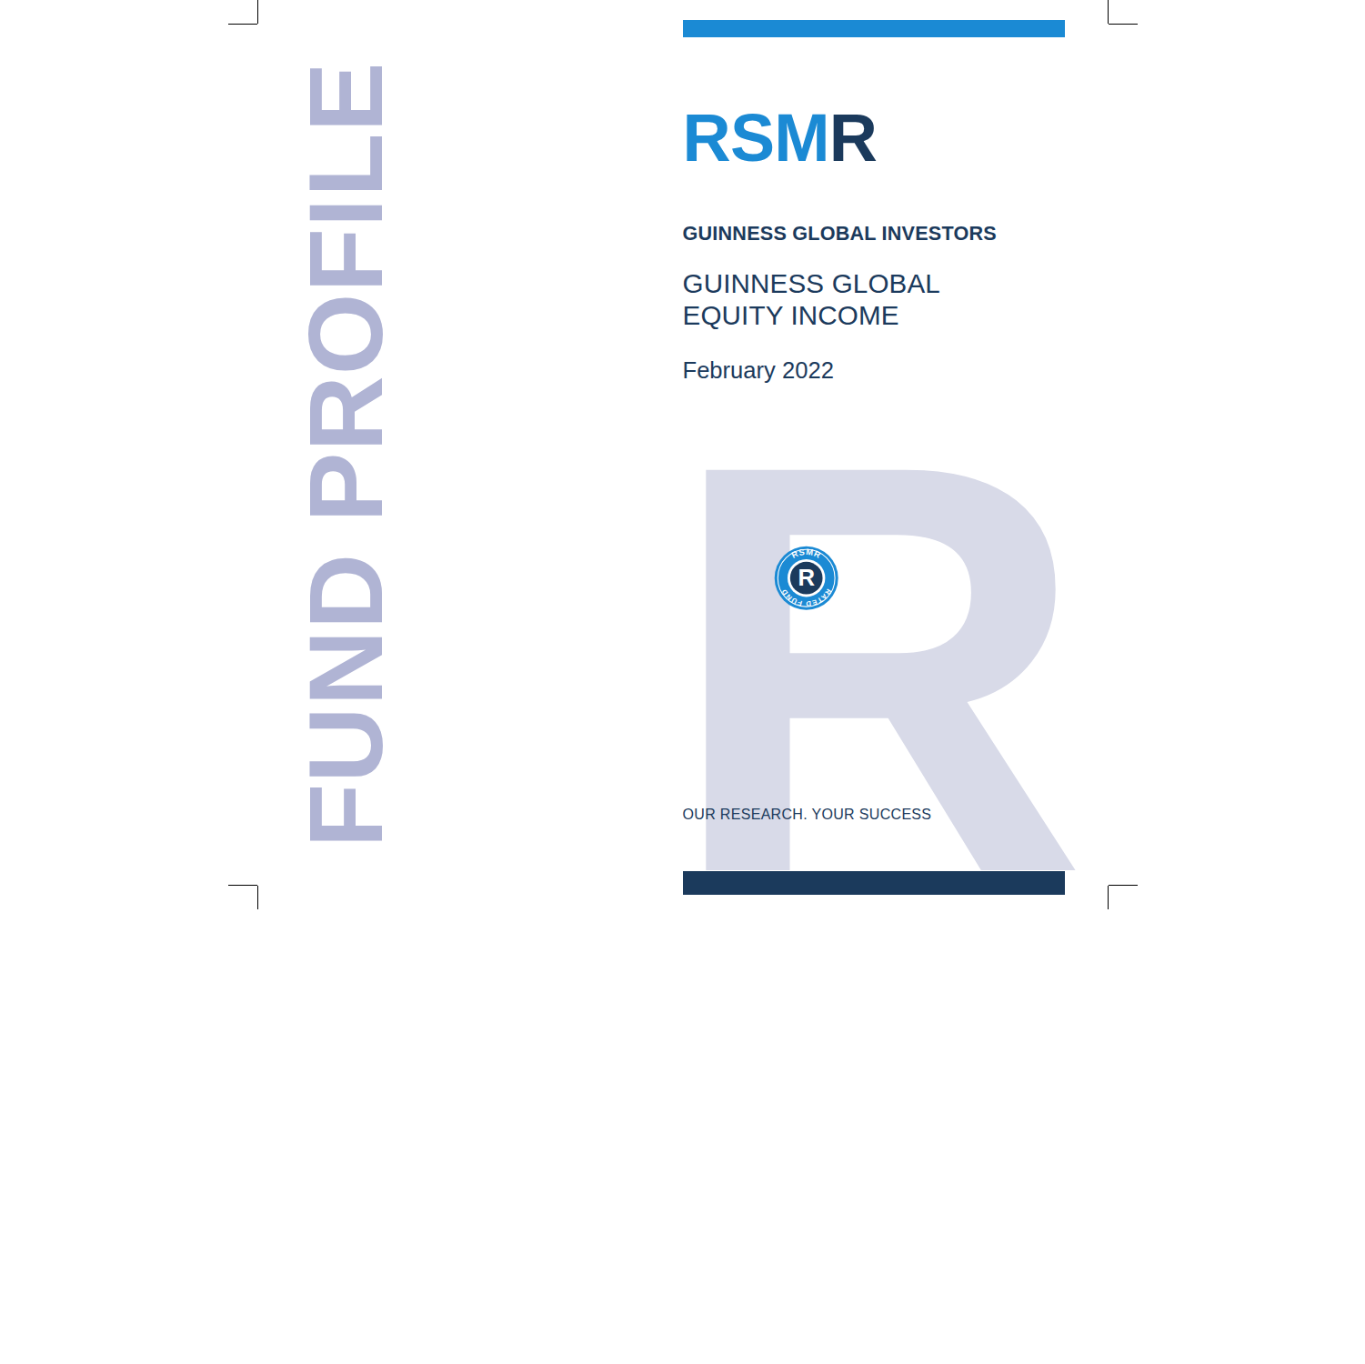FUND PROFILE
R
RSM R
GUINNESS GLOBAL INVESTORS
GUINNESS GLOBAL
EQUITY INCOME
February 2022
R RSMR RATED FUND
OUR RESEARCH. YOUR SUCCESS